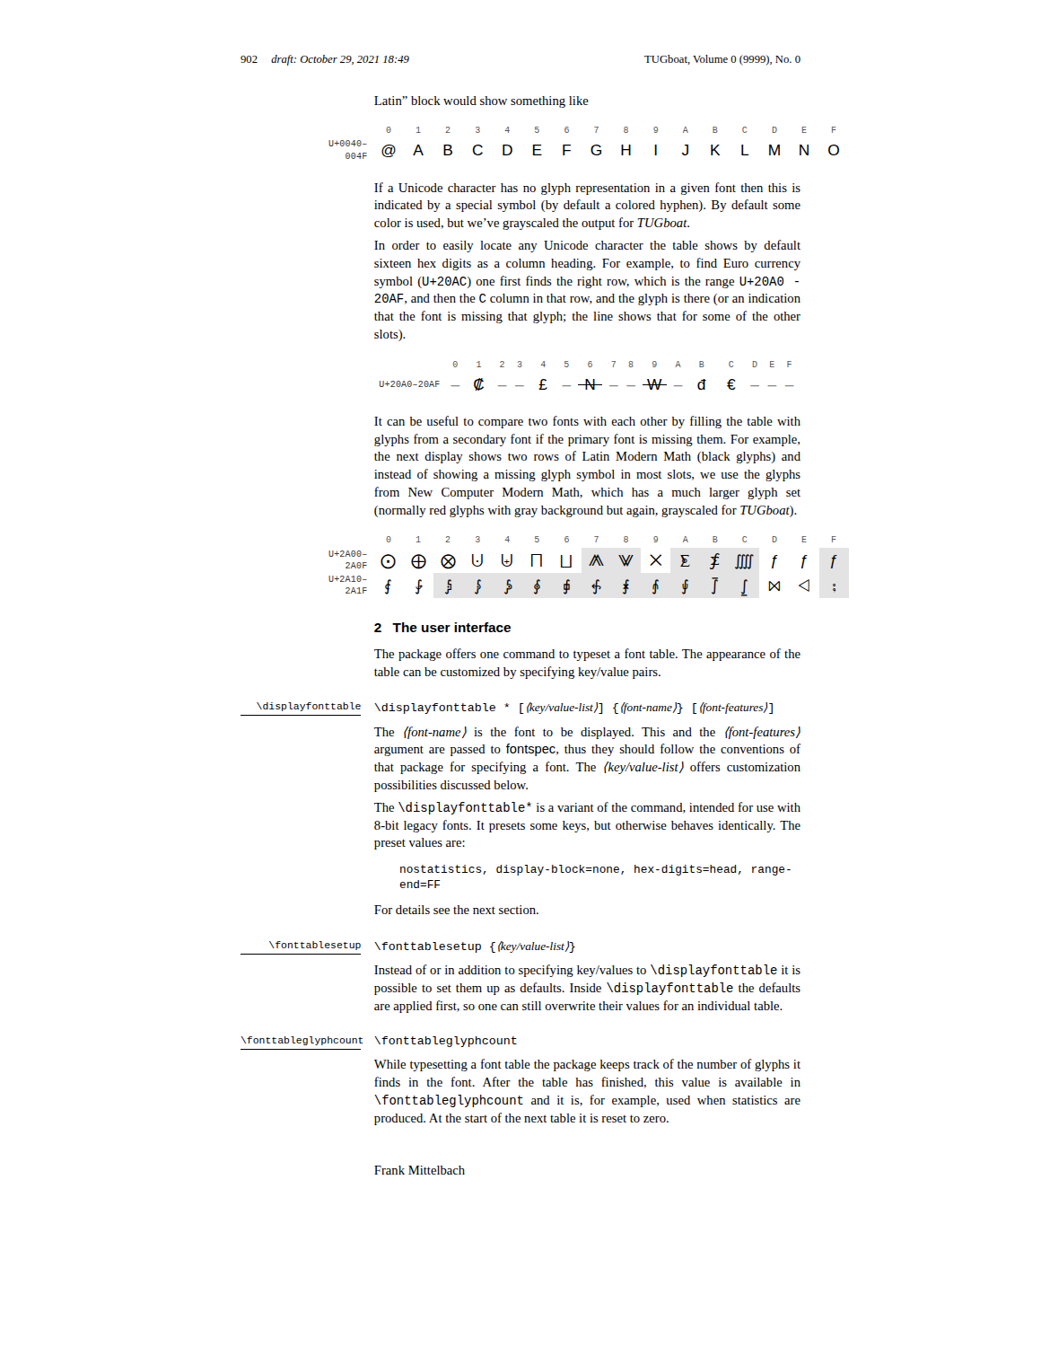902 draft: October 29, 2021 18:49
TUGboat, Volume 0 (9999), No. 0
Latin” block would show something like
| | 0 | 1 | 2 | 3 | 4 | 5 | 6 | 7 | 8 | 9 | A | B | C | D | E | F |
| --- | --- | --- | --- | --- | --- | --- | --- | --- | --- | --- | --- | --- | --- | --- | --- | --- |
| U+0040–004F | @ | A | B | C | D | E | F | G | H | I | J | K | L | M | N | O |
If a Unicode character has no glyph representation in a given font then this is indicated by a special symbol (by default a colored hyphen). By default some color is used, but we’ve grayscaled the output for TUGboat.
In order to easily locate any Unicode character the table shows by default sixteen hex digits as a column heading. For example, to find Euro currency symbol (U+20AC) one first finds the right row, which is the range U+20A0 - 20AF, and then the C column in that row, and the glyph is there (or an indication that the font is missing that glyph; the line shows that for some of the other slots).
| | 0 | 1 | 2 | 3 | 4 | 5 | 6 | 7 | 8 | 9 | A | B | C | D | E | F |
| --- | --- | --- | --- | --- | --- | --- | --- | --- | --- | --- | --- | --- | --- | --- | --- | --- |
| U+20A0–20AF | – | ₡ | – | – | £ | – | N | – | – | W | – | đ | € | – | – | – |
It can be useful to compare two fonts with each other by filling the table with glyphs from a secondary font if the primary font is missing them. For example, the next display shows two rows of Latin Modern Math (black glyphs) and instead of showing a missing glyph symbol in most slots, we use the glyphs from New Computer Modern Math, which has a much larger glyph set (normally red glyphs with gray background but again, grayscaled for TUGboat).
| | 0 | 1 | 2 | 3 | 4 | 5 | 6 | 7 | 8 | 9 | A | B | C | D | E | F |
| --- | --- | --- | --- | --- | --- | --- | --- | --- | --- | --- | --- | --- | --- | --- | --- | --- |
| U+2A00–2A0F | ⨀ | ⨁ | ⨂ | ⨃ | ⨄ | ⨅ | ⨆ | ⨇ | ⨈ | ⨉ | ⨊ | ⨋ | ⨌ | ƒ | ƒ | ƒ |
| U+2A10–2A1F | ⨐ | ⨑ | ⨒ | ⨓ | ⨔ | ⨕ | ⨖ | ⨗ | ⨘ | ⨙ | ⨚ | ⨛ | ⨜ | ⨝ | ⨞ | ⨟ |
2 The user interface
The package offers one command to typeset a font table. The appearance of the table can be customized by specifying key/value pairs.
\displayfonttable
\displayfonttable * [⟨key/value-list⟩] {⟨font-name⟩} [⟨font-features⟩]
The ⟨font-name⟩ is the font to be displayed. This and the ⟨font-features⟩ argument are passed to fontspec, thus they should follow the conventions of that package for specifying a font. The ⟨key/value-list⟩ offers customization possibilities discussed below.
The \displayfonttable* is a variant of the command, intended for use with 8-bit legacy fonts. It presets some keys, but otherwise behaves identically. The preset values are:
nostatistics, display-block=none, hex-digits=head, range-end=FF
For details see the next section.
\fonttablesetup
\fonttablesetup {⟨key/value-list⟩}
Instead of or in addition to specifying key/values to \displayfonttable it is possible to set them up as defaults. Inside \displayfonttable the defaults are applied first, so one can still overwrite their values for an individual table.
\fonttableglyphcount
\fonttableglyphcount
While typesetting a font table the package keeps track of the number of glyphs it finds in the font. After the table has finished, this value is available in \fonttableglyphcount and it is, for example, used when statistics are produced. At the start of the next table it is reset to zero.
Frank Mittelbach